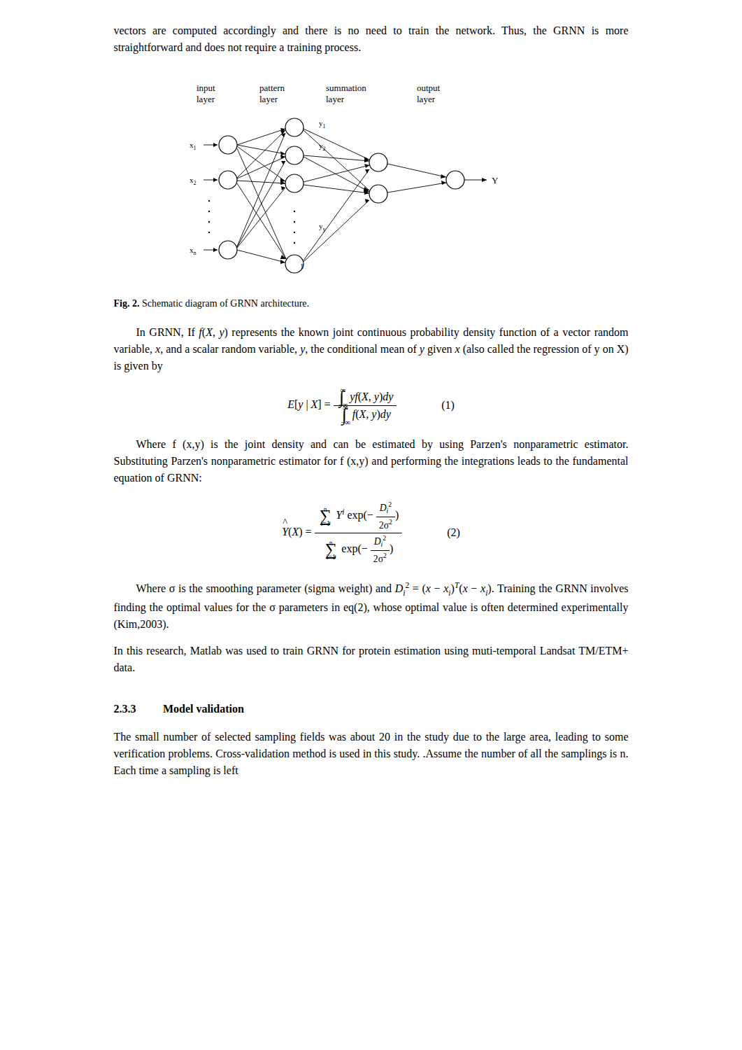vectors are computed accordingly and there is no need to train the network. Thus, the GRNN is more straightforward and does not require a training process.
input layer pattern layer summation layer output layer x1 x2 xn Y y1 y2 yy 1
Fig. 2. Schematic diagram of GRNN architecture.
In GRNN, If f(X, y) represents the known joint continuous probability density function of a vector random variable, x, and a scalar random variable, y, the conditional mean of y given x (also called the regression of y on X) is given by
E[y | X] = ∫∞−∞ yf(X, y)dy ∫∞−∞ f(X, y)dy (1)
Where f (x,y) is the joint density and can be estimated by using Parzen's nonparametric estimator. Substituting Parzen's nonparametric estimator for f (x,y) and performing the integrations leads to the fundamental equation of GRNN:
Y(X) = ∑ni=1 Yi exp(− Di2 2σ2 ) ∑ni=1 exp(− Di2 2σ2 ) (2)
Where σ is the smoothing parameter (sigma weight) and Di2 = (x − xi)T(x − xi). Training the GRNN involves finding the optimal values for the σ parameters in eq(2), whose optimal value is often determined experimentally (Kim,2003).
In this research, Matlab was used to train GRNN for protein estimation using muti-temporal Landsat TM/ETM+ data.
2.3.3 Model validation
The small number of selected sampling fields was about 20 in the study due to the large area, leading to some verification problems. Cross-validation method is used in this study. .Assume the number of all the samplings is n. Each time a sampling is left